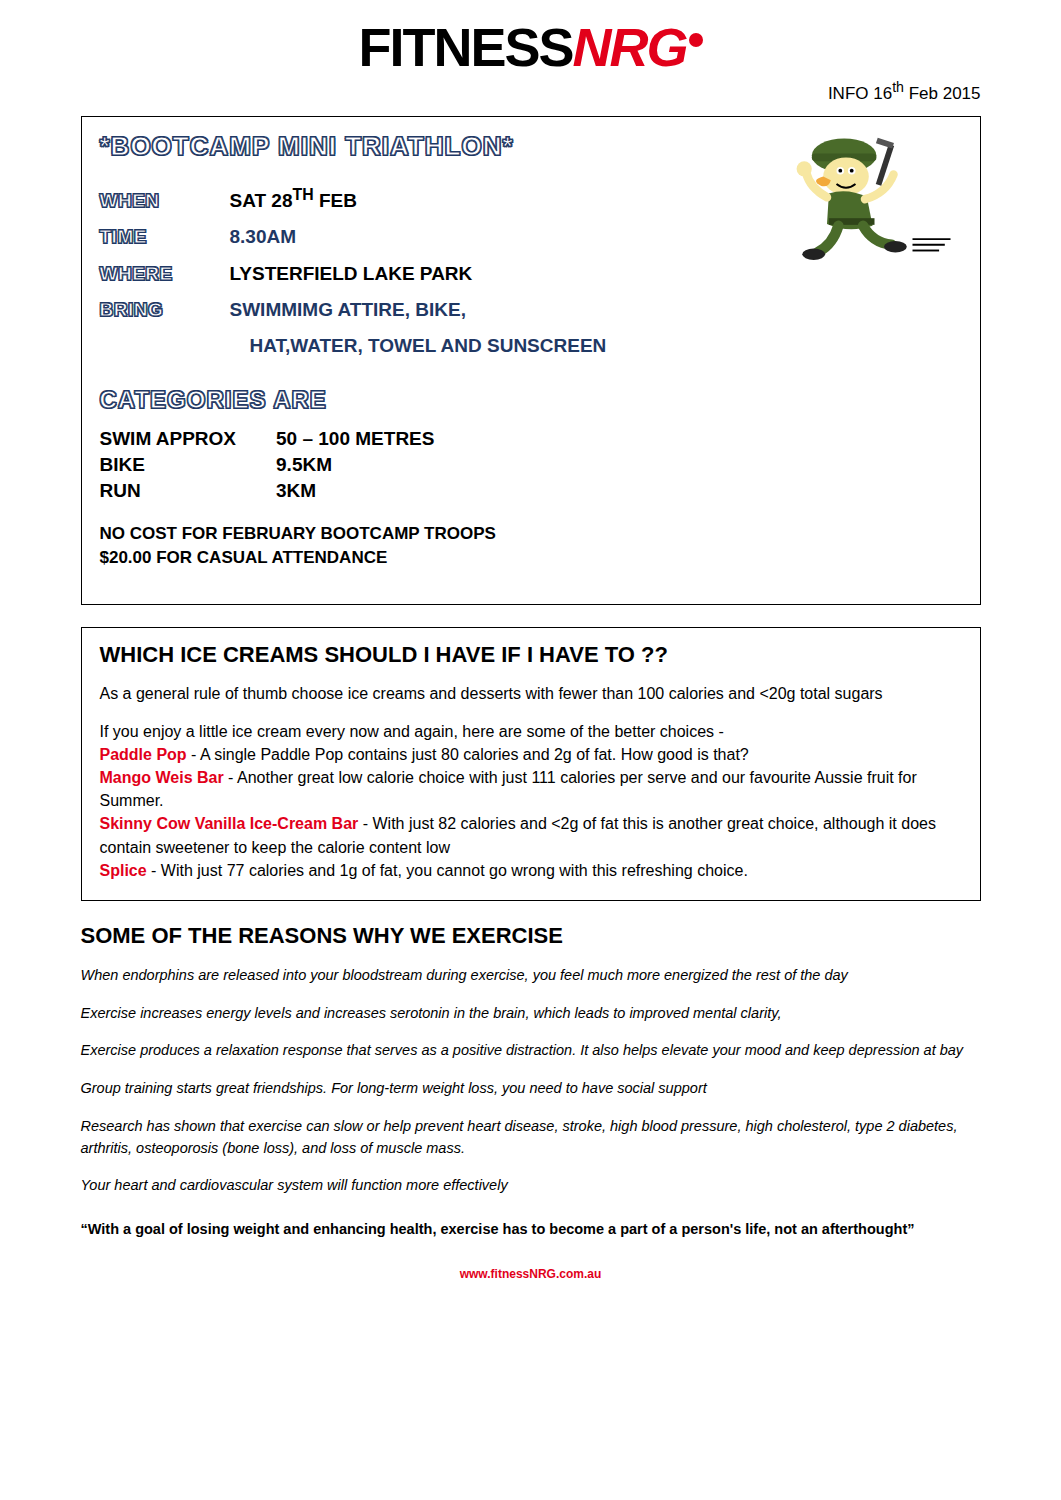FITNESS NRG
INFO 16th Feb 2015
*BOOTCAMP MINI TRIATHLON*
WHEN SAT 28TH FEB
TIME 8.30AM
WHERE LYSTERFIELD LAKE PARK
BRING SWIMMIMG ATTIRE, BIKE, HAT,WATER, TOWEL AND SUNSCREEN
CATEGORIES ARE
| SWIM APPROX | 50 – 100 METRES |
| BIKE | 9.5KM |
| RUN | 3KM |
NO COST FOR FEBRUARY BOOTCAMP TROOPS
$20.00 FOR CASUAL ATTENDANCE
WHICH ICE CREAMS SHOULD I HAVE IF I HAVE TO ??
As a general rule of thumb choose ice creams and desserts with fewer than 100 calories and <20g total sugars
If you enjoy a little ice cream every now and again, here are some of the better choices -
Paddle Pop - A single Paddle Pop contains just 80 calories and 2g of fat. How good is that?
Mango Weis Bar - Another great low calorie choice with just 111 calories per serve and our favourite Aussie fruit for Summer.
Skinny Cow Vanilla Ice-Cream Bar - With just 82 calories and <2g of fat this is another great choice, although it does contain sweetener to keep the calorie content low
Splice - With just 77 calories and 1g of fat, you cannot go wrong with this refreshing choice.
SOME OF THE REASONS WHY WE EXERCISE
When endorphins are released into your bloodstream during exercise, you feel much more energized the rest of the day
Exercise increases energy levels and increases serotonin in the brain, which leads to improved mental clarity,
Exercise produces a relaxation response that serves as a positive distraction. It also helps elevate your mood and keep depression at bay
Group training starts great friendships. For long-term weight loss, you need to have social support
Research has shown that exercise can slow or help prevent heart disease, stroke, high blood pressure, high cholesterol, type 2 diabetes, arthritis, osteoporosis (bone loss), and loss of muscle mass.
Your heart and cardiovascular system will function more effectively
“With a goal of losing weight and enhancing health, exercise has to become a part of a person's life, not an afterthought”
www.fitnessNRG.com.au